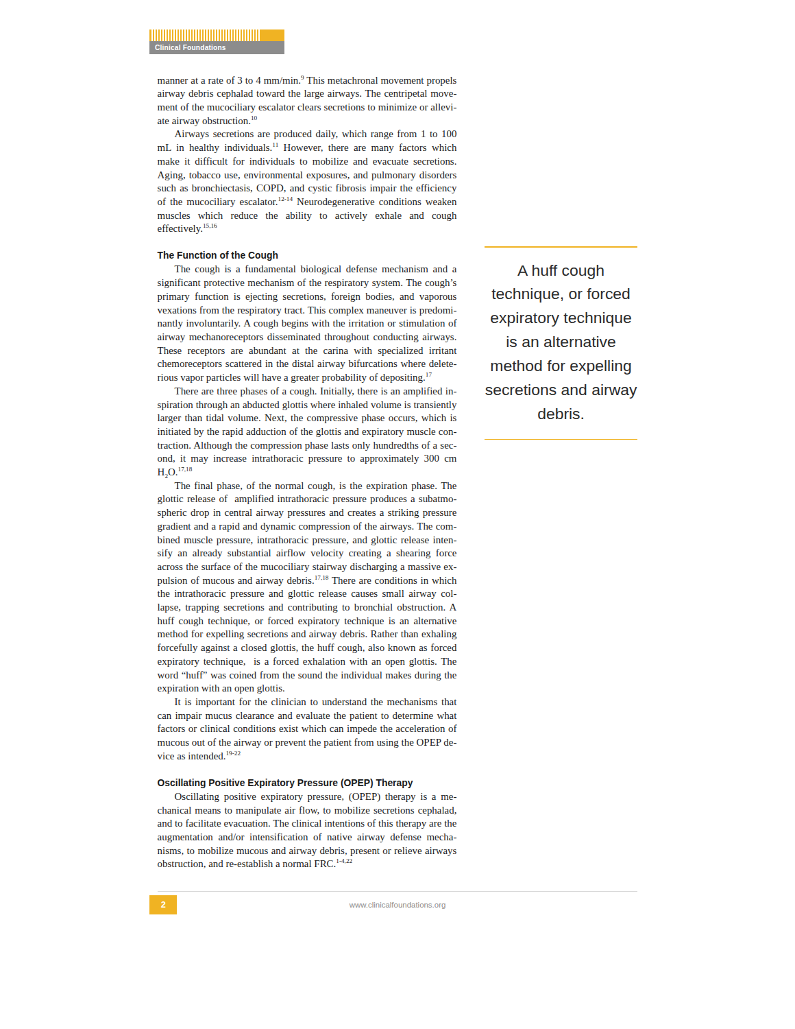Clinical Foundations
manner at a rate of 3 to 4 mm/min.9 This metachronal movement propels airway debris cephalad toward the large airways. The centripetal movement of the mucociliary escalator clears secretions to minimize or alleviate airway obstruction.10
Airways secretions are produced daily, which range from 1 to 100 mL in healthy individuals.11 However, there are many factors which make it difficult for individuals to mobilize and evacuate secretions. Aging, tobacco use, environmental exposures, and pulmonary disorders such as bronchiectasis, COPD, and cystic fibrosis impair the efficiency of the mucociliary escalator.12-14 Neurodegenerative conditions weaken muscles which reduce the ability to actively exhale and cough effectively.15,16
The Function of the Cough
The cough is a fundamental biological defense mechanism and a significant protective mechanism of the respiratory system. The cough’s primary function is ejecting secretions, foreign bodies, and vaporous vexations from the respiratory tract. This complex maneuver is predominantly involuntarily. A cough begins with the irritation or stimulation of airway mechanoreceptors disseminated throughout conducting airways. These receptors are abundant at the carina with specialized irritant chemoreceptors scattered in the distal airway bifurcations where deleterious vapor particles will have a greater probability of depositing.17
There are three phases of a cough. Initially, there is an amplified inspiration through an abducted glottis where inhaled volume is transiently larger than tidal volume. Next, the compressive phase occurs, which is initiated by the rapid adduction of the glottis and expiratory muscle contraction. Although the compression phase lasts only hundredths of a second, it may increase intrathoracic pressure to approximately 300 cm H2 O.17,18
The final phase, of the normal cough, is the expiration phase. The glottic release of amplified intrathoracic pressure produces a subatmospheric drop in central airway pressures and creates a striking pressure gradient and a rapid and dynamic compression of the airways. The combined muscle pressure, intrathoracic pressure, and glottic release intensify an already substantial airflow velocity creating a shearing force across the surface of the mucociliary stairway discharging a massive expulsion of mucous and airway debris.17,18 There are conditions in which the intrathoracic pressure and glottic release causes small airway collapse, trapping secretions and contributing to bronchial obstruction. A huff cough technique, or forced expiratory technique is an alternative method for expelling secretions and airway debris. Rather than exhaling forcefully against a closed glottis, the huff cough, also known as forced expiratory technique, is a forced exhalation with an open glottis. The word “huff” was coined from the sound the individual makes during the expiration with an open glottis.
It is important for the clinician to understand the mechanisms that can impair mucus clearance and evaluate the patient to determine what factors or clinical conditions exist which can impede the acceleration of mucous out of the airway or prevent the patient from using the OPEP device as intended.19-22
Oscillating Positive Expiratory Pressure (OPEP) Therapy
Oscillating positive expiratory pressure, (OPEP) therapy is a mechanical means to manipulate air flow, to mobilize secretions cephalad, and to facilitate evacuation. The clinical intentions of this therapy are the augmentation and/or intensification of native airway defense mechanisms, to mobilize mucous and airway debris, present or relieve airways obstruction, and re-establish a normal FRC.1-4,22
A huff cough technique, or forced expiratory technique is an alternative method for expelling secretions and airway debris.
2
www.clinicalfoundations.org